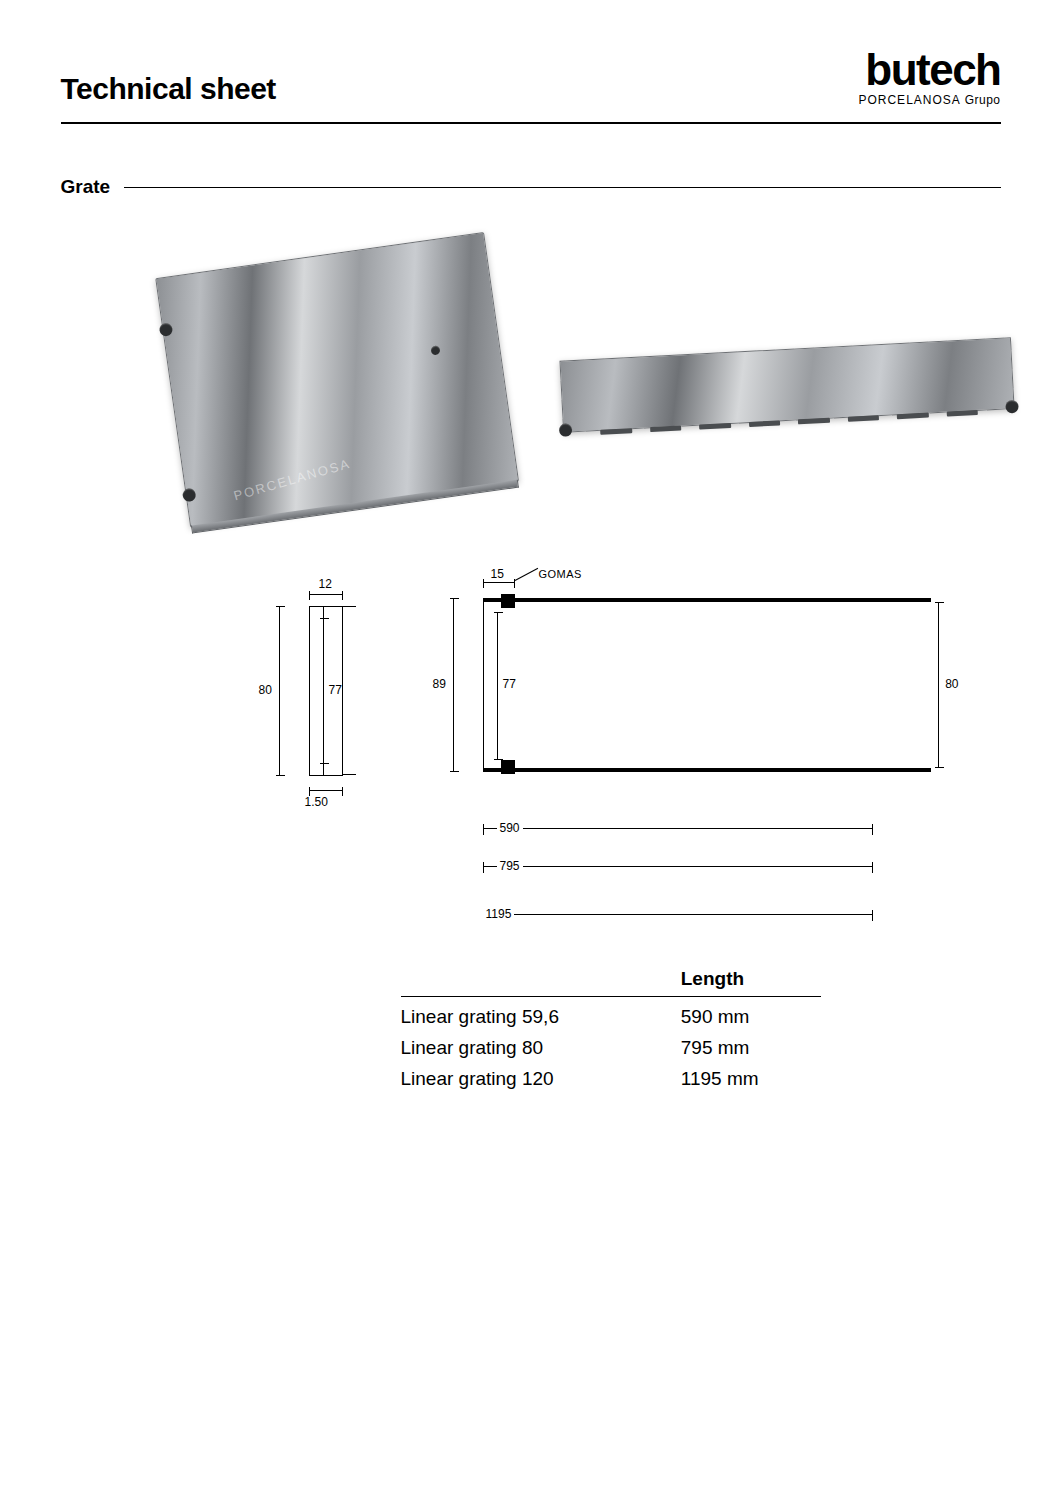Technical sheet
butech
PORCELANOSA Grupo
Grate
PORCELANOSA
12
80
77
1.50
GOMAS
15
89
77
80
590
795
1195
| | Length |
| --- | --- |
| Linear grating 59,6 | 590 mm |
| Linear grating 80 | 795 mm |
| Linear grating 120 | 1195 mm |